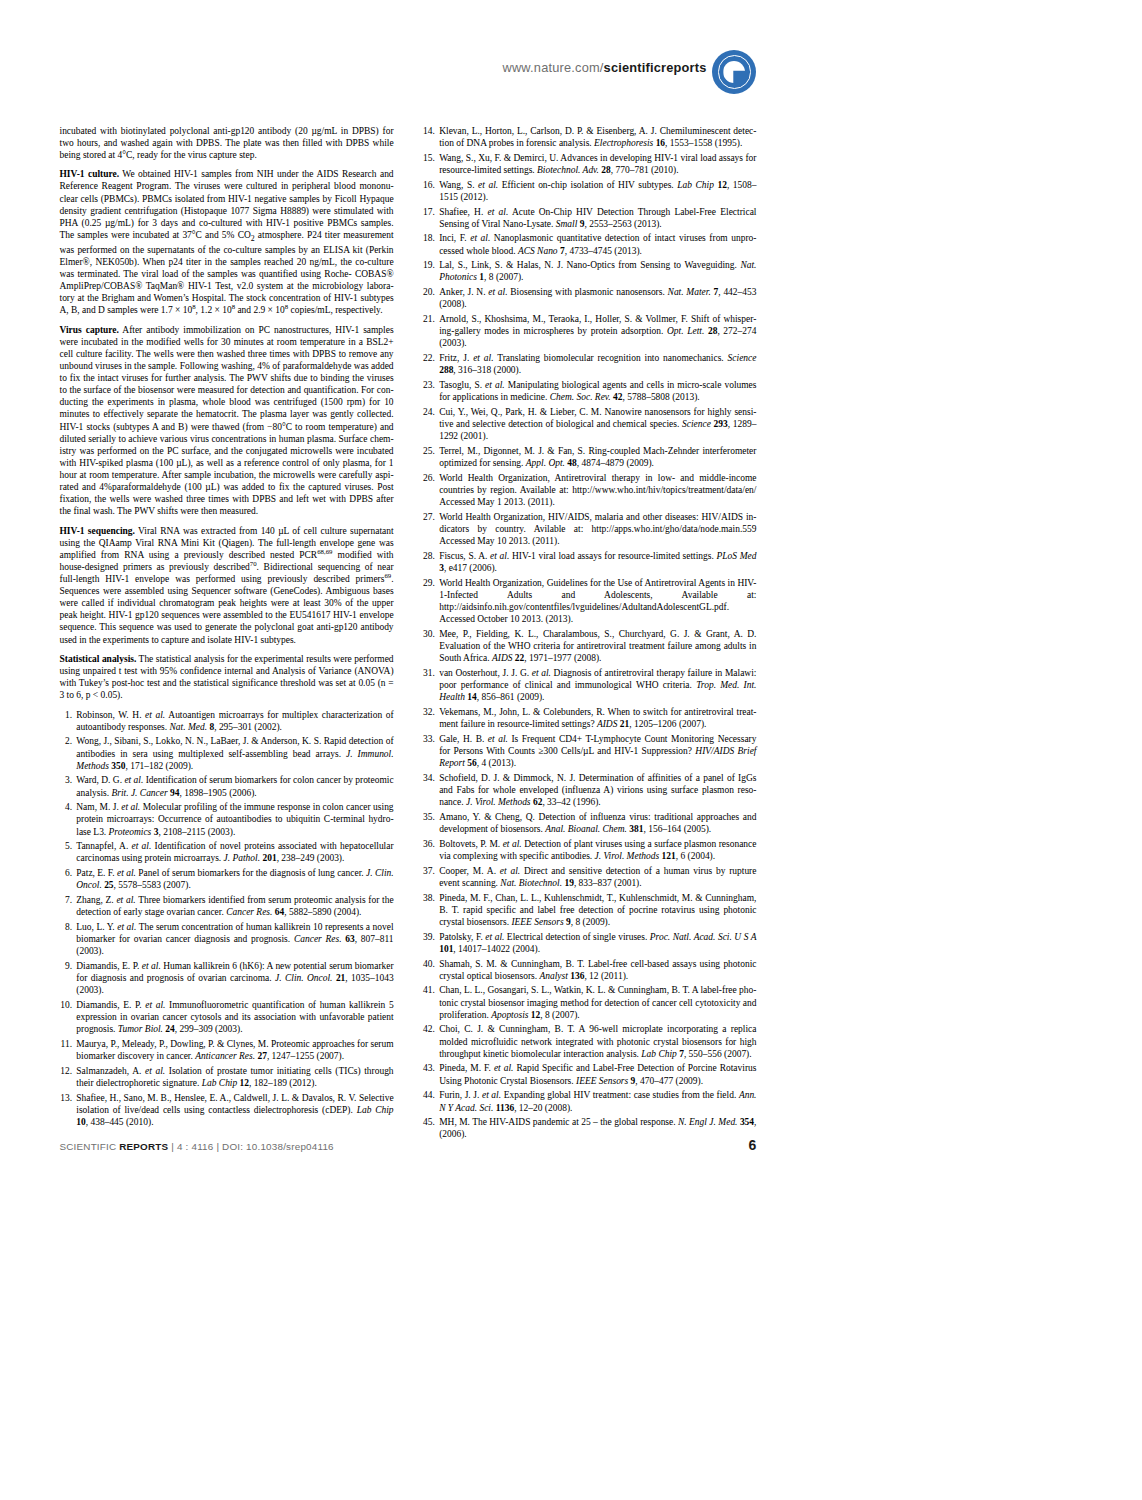www.nature.com/scientificreports
incubated with biotinylated polyclonal anti-gp120 antibody (20 µg/mL in DPBS) for two hours, and washed again with DPBS. The plate was then filled with DPBS while being stored at 4°C, ready for the virus capture step.
HIV-1 culture. We obtained HIV-1 samples from NIH under the AIDS Research and Reference Reagent Program. The viruses were cultured in peripheral blood mononuclear cells (PBMCs). PBMCs isolated from HIV-1 negative samples by Ficoll Hypaque density gradient centrifugation (Histopaque 1077 Sigma H8889) were stimulated with PHA (0.25 µg/mL) for 3 days and co-cultured with HIV-1 positive PBMCs samples. The samples were incubated at 37°C and 5% CO2 atmosphere. P24 titer measurement was performed on the supernatants of the co-culture samples by an ELISA kit (Perkin Elmer®, NEK050b). When p24 titer in the samples reached 20 ng/mL, the co-culture was terminated. The viral load of the samples was quantified using Roche- COBAS® AmpliPrep/COBAS® TaqMan® HIV-1 Test, v2.0 system at the microbiology laboratory at the Brigham and Women’s Hospital. The stock concentration of HIV-1 subtypes A, B, and D samples were 1.7 × 108, 1.2 × 108 and 2.9 × 108 copies/mL, respectively.
Virus capture. After antibody immobilization on PC nanostructures, HIV-1 samples were incubated in the modified wells for 30 minutes at room temperature in a BSL2+ cell culture facility. The wells were then washed three times with DPBS to remove any unbound viruses in the sample. Following washing, 4% of paraformaldehyde was added to fix the intact viruses for further analysis. The PWV shifts due to binding the viruses to the surface of the biosensor were measured for detection and quantification. For conducting the experiments in plasma, whole blood was centrifuged (1500 rpm) for 10 minutes to effectively separate the hematocrit. The plasma layer was gently collected. HIV-1 stocks (subtypes A and B) were thawed (from −80°C to room temperature) and diluted serially to achieve various virus concentrations in human plasma. Surface chemistry was performed on the PC surface, and the conjugated microwells were incubated with HIV-spiked plasma (100 µL), as well as a reference control of only plasma, for 1 hour at room temperature. After sample incubation, the microwells were carefully aspirated and 4%paraformaldehyde (100 µL) was added to fix the captured viruses. Post fixation, the wells were washed three times with DPBS and left wet with DPBS after the final wash. The PWV shifts were then measured.
HIV-1 sequencing. Viral RNA was extracted from 140 µL of cell culture supernatant using the QIAamp Viral RNA Mini Kit (Qiagen). The full-length envelope gene was amplified from RNA using a previously described nested PCR68,69 modified with house-designed primers as previously described70. Bidirectional sequencing of near full-length HIV-1 envelope was performed using previously described primers69. Sequences were assembled using Sequencer software (GeneCodes). Ambiguous bases were called if individual chromatogram peak heights were at least 30% of the upper peak height. HIV-1 gp120 sequences were assembled to the EU541617 HIV-1 envelope sequence. This sequence was used to generate the polyclonal goat anti-gp120 antibody used in the experiments to capture and isolate HIV-1 subtypes.
Statistical analysis. The statistical analysis for the experimental results were performed using unpaired t test with 95% confidence internal and Analysis of Variance (ANOVA) with Tukey’s post-hoc test and the statistical significance threshold was set at 0.05 (n = 3 to 6, p < 0.05).
Robinson, W. H. et al. Autoantigen microarrays for multiplex characterization of autoantibody responses. Nat. Med. 8, 295–301 (2002).
Wong, J., Sibani, S., Lokko, N. N., LaBaer, J. & Anderson, K. S. Rapid detection of antibodies in sera using multiplexed self-assembling bead arrays. J. Immunol. Methods 350, 171–182 (2009).
Ward, D. G. et al. Identification of serum biomarkers for colon cancer by proteomic analysis. Brit. J. Cancer 94, 1898–1905 (2006).
Nam, M. J. et al. Molecular profiling of the immune response in colon cancer using protein microarrays: Occurrence of autoantibodies to ubiquitin C-terminal hydrolase L3. Proteomics 3, 2108–2115 (2003).
Tannapfel, A. et al. Identification of novel proteins associated with hepatocellular carcinomas using protein microarrays. J. Pathol. 201, 238–249 (2003).
Patz, E. F. et al. Panel of serum biomarkers for the diagnosis of lung cancer. J. Clin. Oncol. 25, 5578–5583 (2007).
Zhang, Z. et al. Three biomarkers identified from serum proteomic analysis for the detection of early stage ovarian cancer. Cancer Res. 64, 5882–5890 (2004).
Luo, L. Y. et al. The serum concentration of human kallikrein 10 represents a novel biomarker for ovarian cancer diagnosis and prognosis. Cancer Res. 63, 807–811 (2003).
Diamandis, E. P. et al. Human kallikrein 6 (hK6): A new potential serum biomarker for diagnosis and prognosis of ovarian carcinoma. J. Clin. Oncol. 21, 1035–1043 (2003).
Diamandis, E. P. et al. Immunofluorometric quantification of human kallikrein 5 expression in ovarian cancer cytosols and its association with unfavorable patient prognosis. Tumor Biol. 24, 299–309 (2003).
Maurya, P., Meleady, P., Dowling, P. & Clynes, M. Proteomic approaches for serum biomarker discovery in cancer. Anticancer Res. 27, 1247–1255 (2007).
Salmanzadeh, A. et al. Isolation of prostate tumor initiating cells (TICs) through their dielectrophoretic signature. Lab Chip 12, 182–189 (2012).
Shafiee, H., Sano, M. B., Henslee, E. A., Caldwell, J. L. & Davalos, R. V. Selective isolation of live/dead cells using contactless dielectrophoresis (cDEP). Lab Chip 10, 438–445 (2010).
Klevan, L., Horton, L., Carlson, D. P. & Eisenberg, A. J. Chemiluminescent detection of DNA probes in forensic analysis. Electrophoresis 16, 1553–1558 (1995).
Wang, S., Xu, F. & Demirci, U. Advances in developing HIV-1 viral load assays for resource-limited settings. Biotechnol. Adv. 28, 770–781 (2010).
Wang, S. et al. Efficient on-chip isolation of HIV subtypes. Lab Chip 12, 1508–1515 (2012).
Shafiee, H. et al. Acute On-Chip HIV Detection Through Label-Free Electrical Sensing of Viral Nano-Lysate. Small 9, 2553–2563 (2013).
Inci, F. et al. Nanoplasmonic quantitative detection of intact viruses from unprocessed whole blood. ACS Nano 7, 4733–4745 (2013).
Lal, S., Link, S. & Halas, N. J. Nano-Optics from Sensing to Waveguiding. Nat. Photonics 1, 8 (2007).
Anker, J. N. et al. Biosensing with plasmonic nanosensors. Nat. Mater. 7, 442–453 (2008).
Arnold, S., Khoshsima, M., Teraoka, I., Holler, S. & Vollmer, F. Shift of whispering-gallery modes in microspheres by protein adsorption. Opt. Lett. 28, 272–274 (2003).
Fritz, J. et al. Translating biomolecular recognition into nanomechanics. Science 288, 316–318 (2000).
Tasoglu, S. et al. Manipulating biological agents and cells in micro-scale volumes for applications in medicine. Chem. Soc. Rev. 42, 5788–5808 (2013).
Cui, Y., Wei, Q., Park, H. & Lieber, C. M. Nanowire nanosensors for highly sensitive and selective detection of biological and chemical species. Science 293, 1289–1292 (2001).
Terrel, M., Digonnet, M. J. & Fan, S. Ring-coupled Mach-Zehnder interferometer optimized for sensing. Appl. Opt. 48, 4874–4879 (2009).
World Health Organization, Antiretroviral therapy in low- and middle-income countries by region. Available at: http://www.who.int/hiv/topics/treatment/data/en/ Accessed May 1 2013. (2011).
World Health Organization, HIV/AIDS, malaria and other diseases: HIV/AIDS indicators by country. Avilable at: http://apps.who.int/gho/data/node.main.559 Accessed May 10 2013. (2011).
Fiscus, S. A. et al. HIV-1 viral load assays for resource-limited settings. PLoS Med 3, e417 (2006).
World Health Organization, Guidelines for the Use of Antiretroviral Agents in HIV-1-Infected Adults and Adolescents, Available at: http://aidsinfo.nih.gov/contentfiles/lvguidelines/AdultandAdolescentGL.pdf. Accessed October 10 2013. (2013).
Mee, P., Fielding, K. L., Charalambous, S., Churchyard, G. J. & Grant, A. D. Evaluation of the WHO criteria for antiretroviral treatment failure among adults in South Africa. AIDS 22, 1971–1977 (2008).
van Oosterhout, J. J. G. et al. Diagnosis of antiretroviral therapy failure in Malawi: poor performance of clinical and immunological WHO criteria. Trop. Med. Int. Health 14, 856–861 (2009).
Vekemans, M., John, L. & Colebunders, R. When to switch for antiretroviral treatment failure in resource-limited settings? AIDS 21, 1205–1206 (2007).
Gale, H. B. et al. Is Frequent CD4+ T-Lymphocyte Count Monitoring Necessary for Persons With Counts ≥300 Cells/µL and HIV-1 Suppression? HIV/AIDS Brief Report 56, 4 (2013).
Schofield, D. J. & Dimmock, N. J. Determination of affinities of a panel of IgGs and Fabs for whole enveloped (influenza A) virions using surface plasmon resonance. J. Virol. Methods 62, 33–42 (1996).
Amano, Y. & Cheng, Q. Detection of influenza virus: traditional approaches and development of biosensors. Anal. Bioanal. Chem. 381, 156–164 (2005).
Boltovets, P. M. et al. Detection of plant viruses using a surface plasmon resonance via complexing with specific antibodies. J. Virol. Methods 121, 6 (2004).
Cooper, M. A. et al. Direct and sensitive detection of a human virus by rupture event scanning. Nat. Biotechnol. 19, 833–837 (2001).
Pineda, M. F., Chan, L. L., Kuhlenschmidt, T., Kuhlenschmidt, M. & Cunningham, B. T. rapid specific and label free detection of pocrine rotavirus using photonic crystal biosensors. IEEE Sensors 9, 8 (2009).
Patolsky, F. et al. Electrical detection of single viruses. Proc. Natl. Acad. Sci. U S A 101, 14017–14022 (2004).
Shamah, S. M. & Cunningham, B. T. Label-free cell-based assays using photonic crystal optical biosensors. Analyst 136, 12 (2011).
Chan, L. L., Gosangari, S. L., Watkin, K. L. & Cunningham, B. T. A label-free photonic crystal biosensor imaging method for detection of cancer cell cytotoxicity and proliferation. Apoptosis 12, 8 (2007).
Choi, C. J. & Cunningham, B. T. A 96-well microplate incorporating a replica molded microfluidic network integrated with photonic crystal biosensors for high throughput kinetic biomolecular interaction analysis. Lab Chip 7, 550–556 (2007).
Pineda, M. F. et al. Rapid Specific and Label-Free Detection of Porcine Rotavirus Using Photonic Crystal Biosensors. IEEE Sensors 9, 470–477 (2009).
Furin, J. J. et al. Expanding global HIV treatment: case studies from the field. Ann. N Y Acad. Sci. 1136, 12–20 (2008).
MH, M. The HIV-AIDS pandemic at 25 – the global response. N. Engl J. Med. 354, (2006).
SCIENTIFIC REPORTS | 4 : 4116 | DOI: 10.1038/srep04116
6